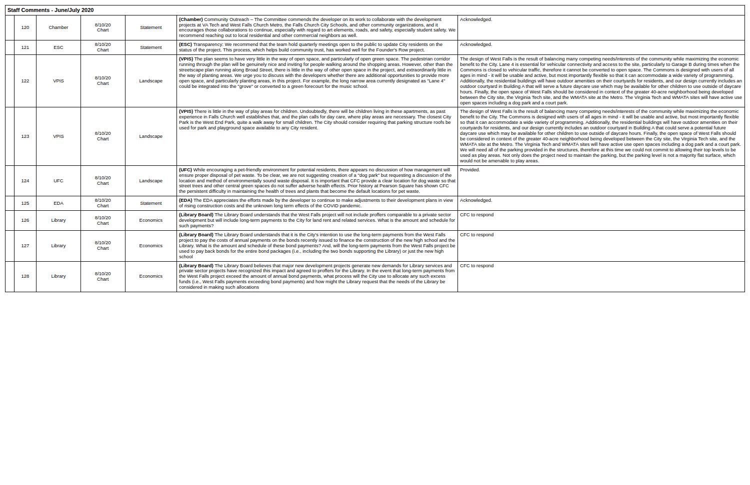| Staff Comments - June/July 2020 |
| | 120 | Chamber | 8/10/20 Chart | Statement | (Chamber) Community Outreach – The Committee commends the developer on its work to collaborate with the development projects at VA Tech and West Falls Church Metro, the Falls Church City Schools, and other community organizations, and it encourages those collaborations to continue, especially with regard to art elements, roads, and safety, especially student safety. We recommend reaching out to local residential and other commercial neighbors as well. | Acknowledged. |
| | 121 | ESC | 8/10/20 Chart | Statement | (ESC) Transparency: We recommend that the team hold quarterly meetings open to the public to update City residents on the status of the project. This process, which helps build community trust, has worked well for the Founder's Row project. | Acknowledged. |
| | 122 | VPIS | 8/10/20 Chart | Landscape | (VPIS) The plan seems to have very little in the way of open space, and particularly of open green space. The pedestrian corridor running through the plan will be genuinely nice and inviting for people walking around the shopping areas. However, other than the streetscape plan running along Broad Street, there is little in the way of other open space in the project, and extraordinarily little in the way of planting areas. We urge you to discuss with the developers whether there are additional opportunities to provide more open space, and particularly planting areas, in this project. For example, the long narrow area currently designated as "Lane 4" could be integrated into the "grove" or converted to a green forecourt for the music school. | The design of West Falls is the result of balancing many competing needs/interests of the community while maximizing the economic benefit to the City. Lane 4 is essential for vehicular connectivity and access to the site, particularly to Garage B during times when the Commons is closed to vehicular traffic, therefore it cannot be converted to open space. The Commons is designed with users of all ages in mind - it will be usable and active, but most importantly flexible so that it can accommodate a wide variety of programming. Additionally, the residential buildings will have outdoor amenities on their courtyards for residents, and our design currently includes an outdoor courtyard in Building A that will serve a future daycare use which may be available for other children to use outside of daycare hours. Finally, the open space of West Falls should be considered in context of the greater 40-acre neighborhood being developed between the City site, the Virginia Tech site, and the WMATA site at the Metro. The Virginia Tech and WMATA sites will have active use open spaces including a dog park and a court park. |
| | 123 | VPIS | 8/10/20 Chart | Landscape | (VPIS) There is little in the way of play areas for children. Undoubtedly, there will be children living in these apartments, as past experience in Falls Church well establishes that, and the plan calls for day care, where play areas are necessary. The closest City Park is the West End Park, quite a walk away for small children. The City should consider requiring that parking structure roofs be used for park and playground space available to any City resident. | The design of West Falls is the result of balancing many competing needs/interests of the community while maximizing the economic benefit to the City. The Commons is designed with users of all ages in mind - it will be usable and active, but most importantly flexible so that it can accommodate a wide variety of programming. Additionally, the residential buildings will have outdoor amenities on their courtyards for residents, and our design currently includes an outdoor courtyard in Building A that could serve a potential future daycare use which may be available for other children to use outside of daycare hours. Finally, the open space of West Falls should be considered in context of the greater 40-acre neighborhood being developed between the City site, the Virginia Tech site, and the WMATA site at the Metro. The Virginia Tech and WMATA sites will have active use open spaces including a dog park and a court park. We will need all of the parking provided in the structures, therefore at this time we could not commit to allowing their top levels to be used as play areas. Not only does the project need to maintain the parking, but the parking level is not a majority flat surface, which would not be amenable to play areas. |
| | 124 | UFC | 8/10/20 Chart | Landscape | (UFC) While encouraging a pet-friendly environment for potential residents, there appears no discussion of how management will ensure proper disposal of pet waste. To be clear, we are not suggesting creation of a "dog park" but requesting a discussion of the location and method of environmentally sound waste disposal. It is important that CFC provide a clear location for dog waste so that street trees and other central green spaces do not suffer adverse health effects. Prior history at Pearson Square has shown CFC the persistent difficulty in maintaining the health of trees and plants that become the default locations for pet waste. | Provided. |
| | 125 | EDA | 8/10/20 Chart | Statement | (EDA) The EDA appreciates the efforts made by the developer to continue to make adjustments to their development plans in view of rising construction costs and the unknown long term effects of the COVID pandemic. | Acknowledged. |
| | 126 | Library | 8/10/20 Chart | Economics | (Library Board) The Library Board understands that the West Falls project will not include proffers comparable to a private sector development but will include long-term payments to the City for land rent and related services. What is the amount and schedule for such payments? | CFC to respond |
| | 127 | Library | 8/10/20 Chart | Economics | (Library Board) The Library Board understands that it is the City's intention to use the long-term payments from the West Falls project to pay the costs of annual payments on the bonds recently issued to finance the construction of the new high school and the Library. What is the amount and schedule of these bond payments? And, will the long-term payments from the West Falls project be used to pay back bonds for the entire bond packages (i.e., including the two bonds supporting the Library) or just the new high school | CFC to respond |
| | 128 | Library | 8/10/20 Chart | Economics | (Library Board) The Library Board believes that major new development projects generate new demands for Library services and private sector projects have recognized this impact and agreed to proffers for the Library. In the event that long-term payments from the West Falls project exceed the amount of annual bond payments, what process will the City use to allocate any such excess funds (i.e., West Falls payments exceeding bond payments) and how might the Library request that the needs of the Library be considered in making such allocations | CFC to respond |